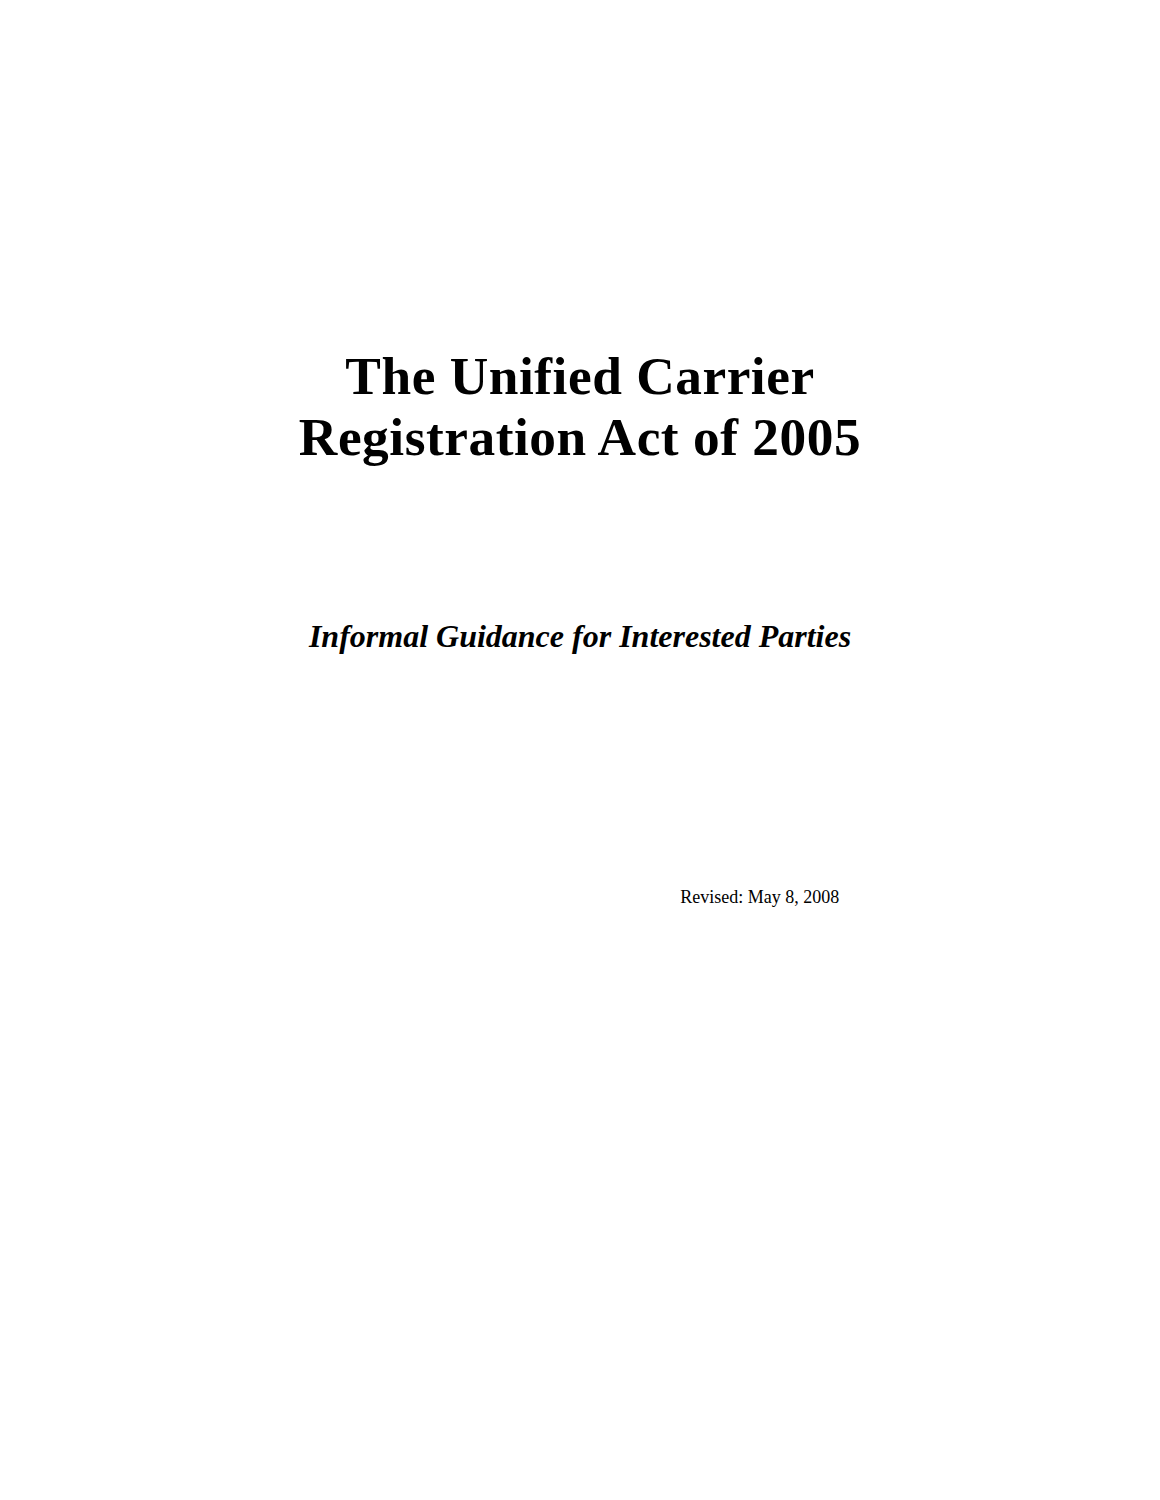The Unified Carrier
Registration Act of 2005
Informal Guidance for Interested Parties
Revised: May 8, 2008